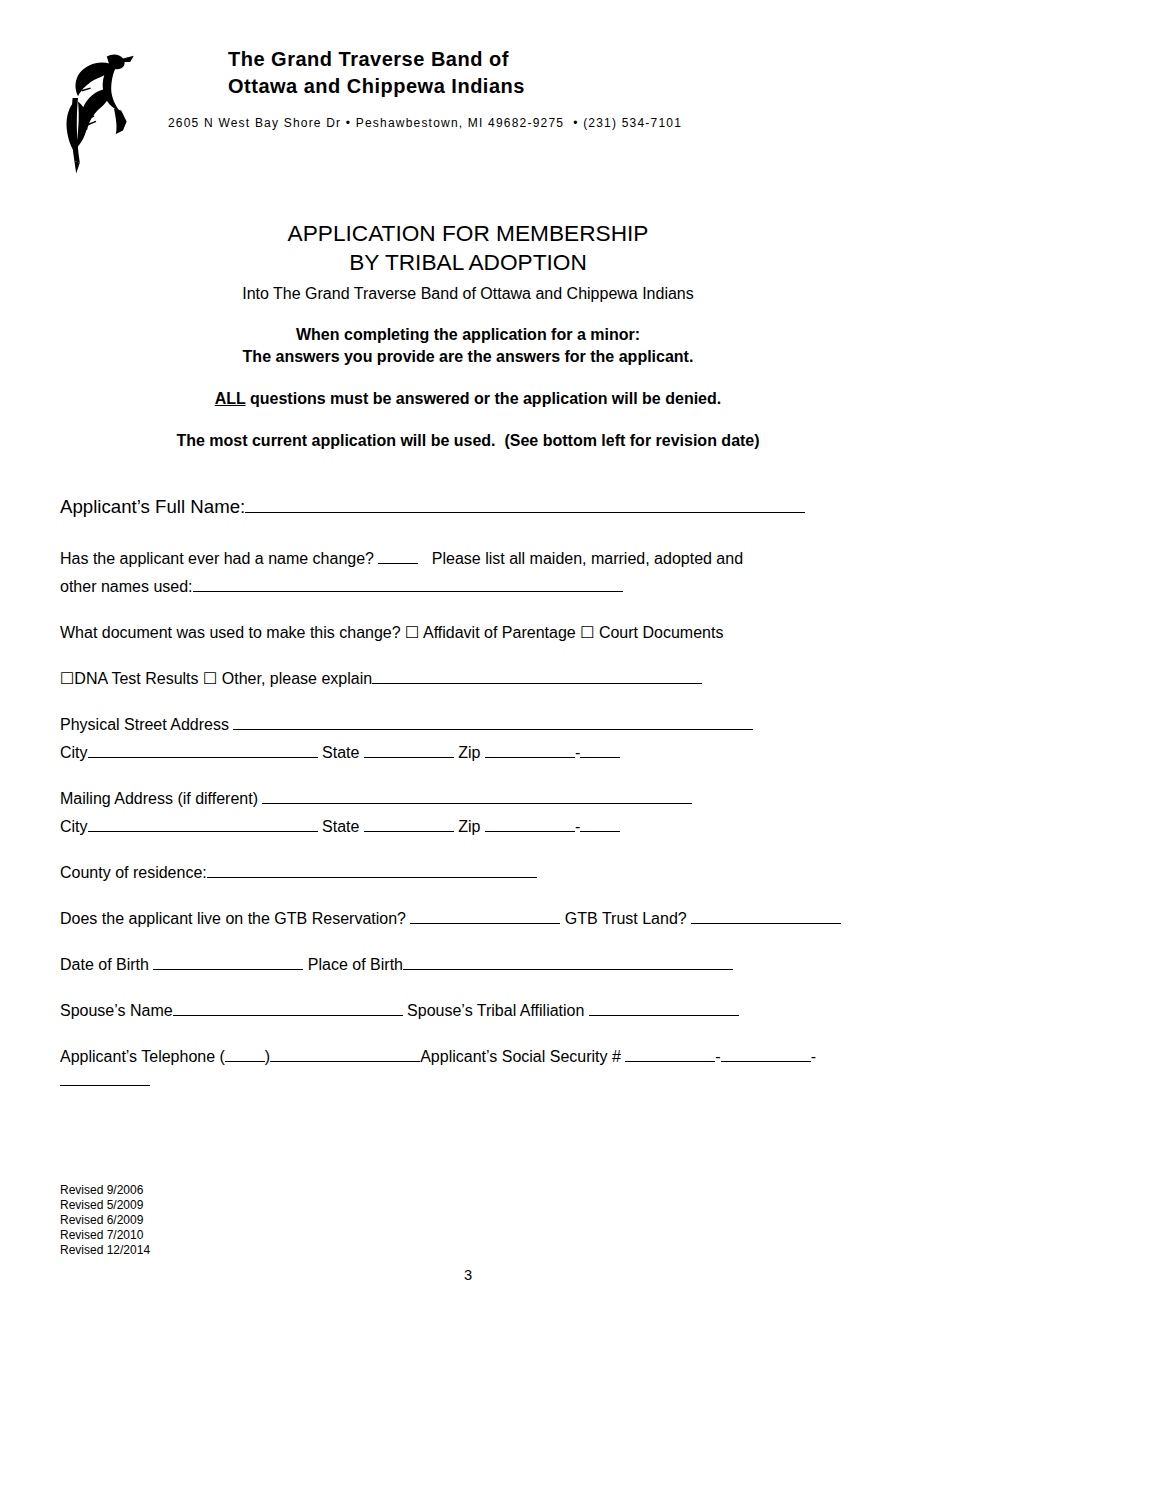The Grand Traverse Band of
Ottawa and Chippewa Indians
2605 N West Bay Shore Dr • Peshawbestown, MI 49682-9275 • (231) 534-7101
APPLICATION FOR MEMBERSHIP
BY TRIBAL ADOPTION
Into The Grand Traverse Band of Ottawa and Chippewa Indians
When completing the application for a minor:
The answers you provide are the answers for the applicant.
ALL questions must be answered or the application will be denied.
The most current application will be used. (See bottom left for revision date)
Applicant’s Full Name:
Has the applicant ever had a name change? Please list all maiden, married, adopted and
other names used:
What document was used to make this change? ☐ Affidavit of Parentage ☐ Court Documents
☐DNA Test Results ☐ Other, please explain
Physical Street Address
City State Zip -
Mailing Address (if different)
City State Zip -
County of residence:
Does the applicant live on the GTB Reservation? GTB Trust Land?
Date of Birth Place of Birth
Spouse’s Name Spouse’s Tribal Affiliation
Applicant’s Telephone ( ) Applicant’s Social Security # - -
Revised 9/2006
Revised 5/2009
Revised 6/2009
Revised 7/2010
Revised 12/2014
3